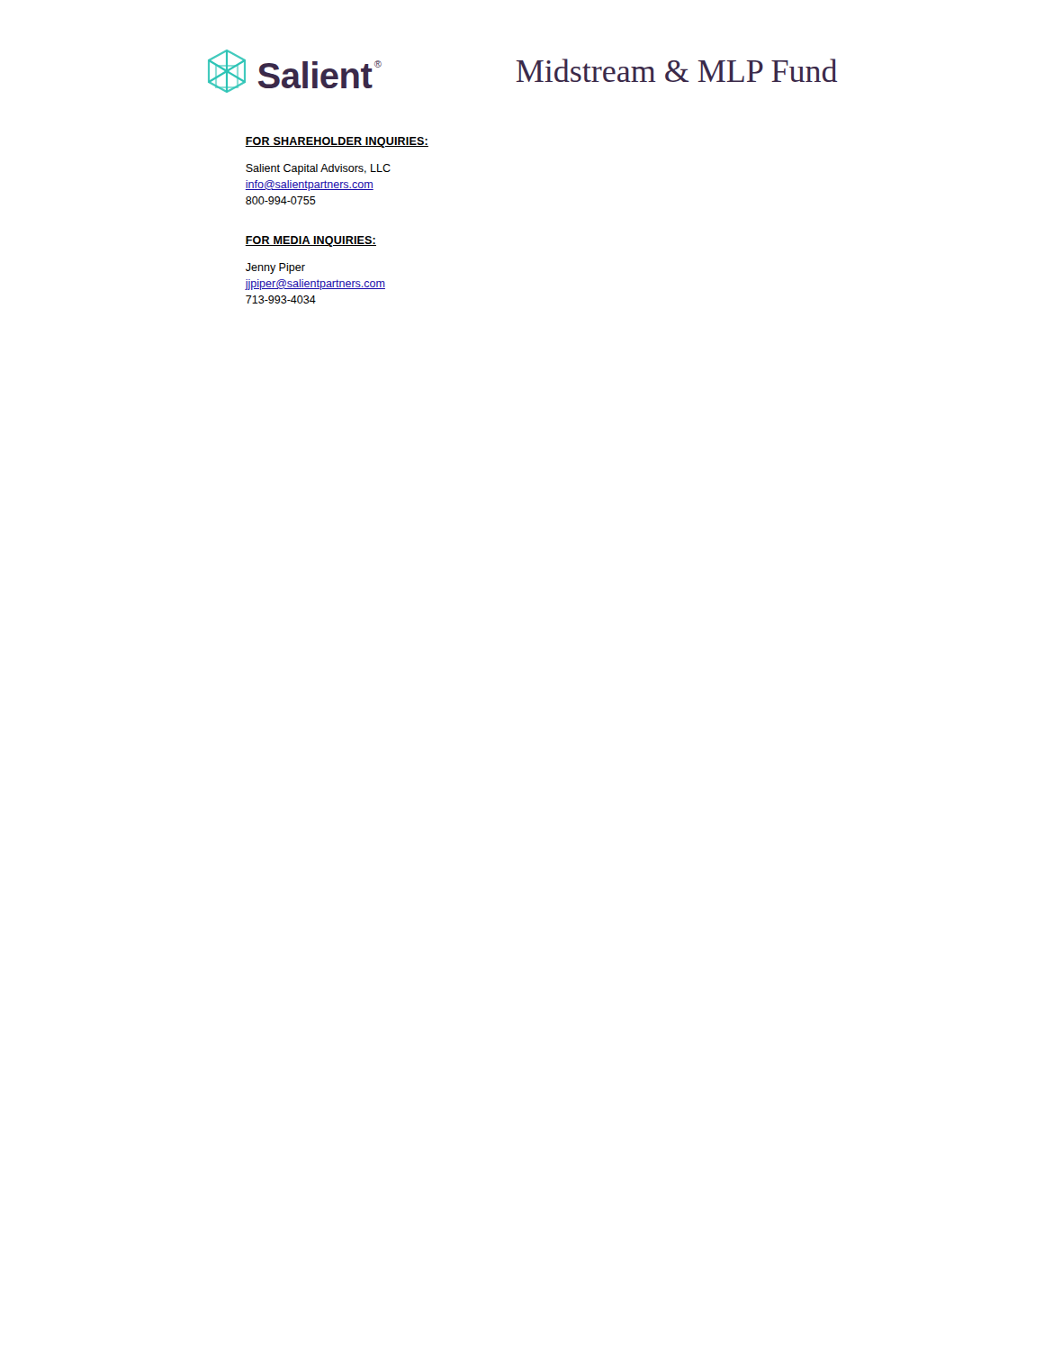Salient®
Midstream & MLP Fund
FOR SHAREHOLDER INQUIRIES:
Salient Capital Advisors, LLC
info@salientpartners.com
800-994-0755
FOR MEDIA INQUIRIES:
Jenny Piper
jjpiper@salientpartners.com
713-993-4034